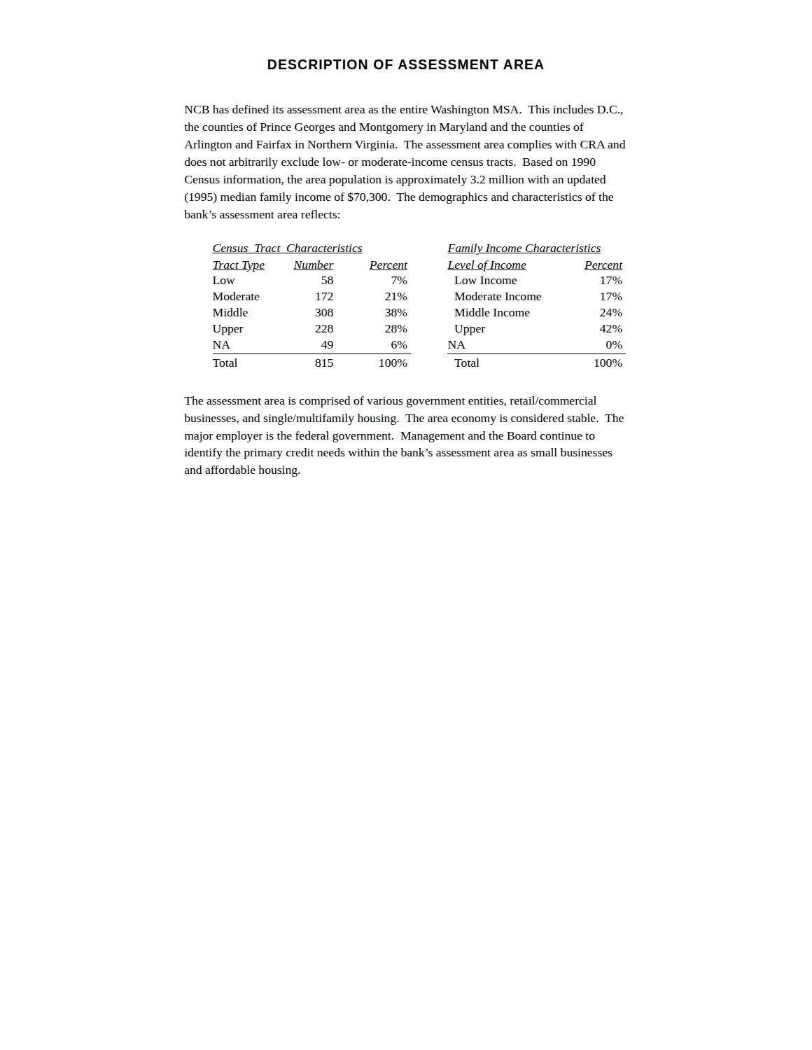DESCRIPTION OF ASSESSMENT AREA
NCB has defined its assessment area as the entire Washington MSA. This includes D.C., the counties of Prince Georges and Montgomery in Maryland and the counties of Arlington and Fairfax in Northern Virginia. The assessment area complies with CRA and does not arbitrarily exclude low- or moderate-income census tracts. Based on 1990 Census information, the area population is approximately 3.2 million with an updated (1995) median family income of $70,300. The demographics and characteristics of the bank’s assessment area reflects:
| Census Tract Characteristics |
| Tract Type | Number | Percent |
| Low | 58 | 7% |
| Moderate | 172 | 21% |
| Middle | 308 | 38% |
| Upper | 228 | 28% |
| NA | 49 | 6% |
| Total | 815 | 100% |
| Family Income Characteristics |
| Level of Income | Percent |
| Low Income | 17% |
| Moderate Income | 17% |
| Middle Income | 24% |
| Upper | 42% |
| NA | 0% |
| Total | 100% |
The assessment area is comprised of various government entities, retail/commercial businesses, and single/multifamily housing. The area economy is considered stable. The major employer is the federal government. Management and the Board continue to identify the primary credit needs within the bank’s assessment area as small businesses and affordable housing.